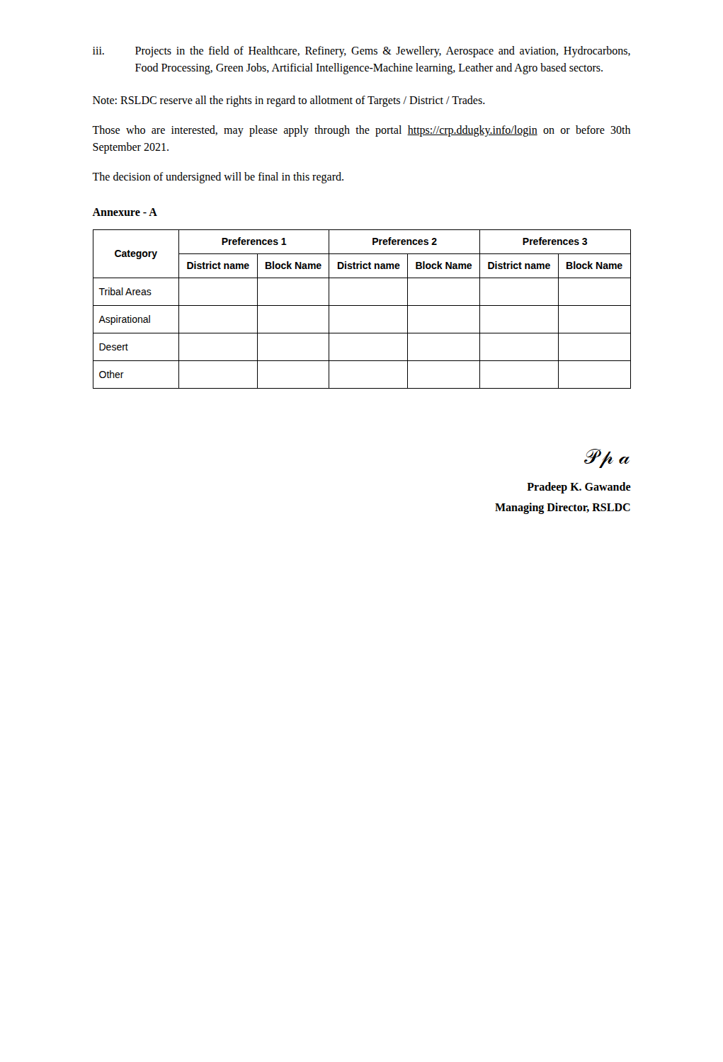iii.
Projects in the field of Healthcare, Refinery, Gems & Jewellery, Aerospace and aviation, Hydrocarbons, Food Processing, Green Jobs, Artificial Intelligence-Machine learning, Leather and Agro based sectors.
Note: RSLDC reserve all the rights in regard to allotment of Targets / District / Trades.
Those who are interested, may please apply through the portal https://crp.ddugky.info/login on or before 30th September 2021.
The decision of undersigned will be final in this regard.
Annexure - A
| Category | Preferences 1 | Preferences 2 | Preferences 3 |
| --- | --- | --- | --- |
| District name | Block Name | District name | Block Name | District name | Block Name |
| Tribal Areas | | | | | | |
| Aspirational | | | | | | |
| Desert | | | | | | |
| Other | | | | | | |
𝒫𝓅 𝒶
Pradeep K. Gawande
Managing Director, RSLDC